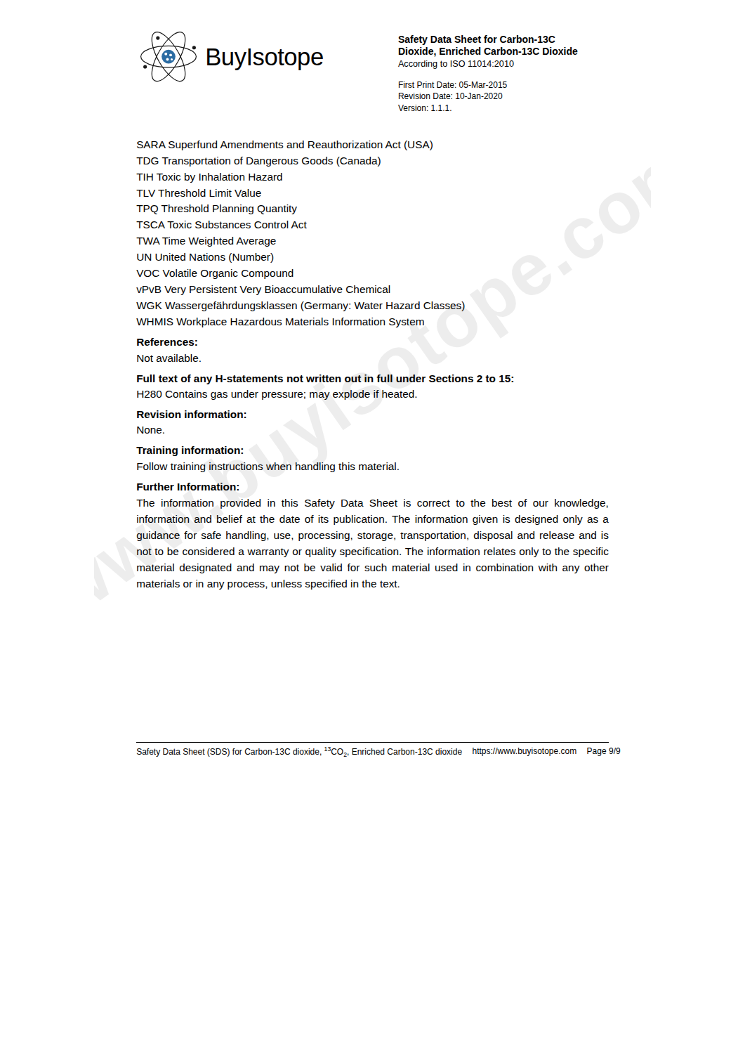www.buyisotope.com
BuyIsotope
Safety Data Sheet for Carbon-13C
Dioxide, Enriched Carbon-13C Dioxide
According to ISO 11014:2010
First Print Date: 05-Mar-2015
Revision Date: 10-Jan-2020
Version: 1.1.1.
SARA Superfund Amendments and Reauthorization Act (USA)
TDG Transportation of Dangerous Goods (Canada)
TIH Toxic by Inhalation Hazard
TLV Threshold Limit Value
TPQ Threshold Planning Quantity
TSCA Toxic Substances Control Act
TWA Time Weighted Average
UN United Nations (Number)
VOC Volatile Organic Compound
vPvB Very Persistent Very Bioaccumulative Chemical
WGK Wassergefährdungsklassen (Germany: Water Hazard Classes)
WHMIS Workplace Hazardous Materials Information System
References:
Not available.
Full text of any H-statements not written out in full under Sections 2 to 15:
H280 Contains gas under pressure; may explode if heated.
Revision information:
None.
Training information:
Follow training instructions when handling this material.
Further Information:
The information provided in this Safety Data Sheet is correct to the best of our knowledge, information and belief at the date of its publication. The information given is designed only as a guidance for safe handling, use, processing, storage, transportation, disposal and release and is not to be considered a warranty or quality specification. The information relates only to the specific material designated and may not be valid for such material used in combination with any other materials or in any process, unless specified in the text.
Safety Data Sheet (SDS) for Carbon-13C dioxide, 13CO2, Enriched Carbon-13C dioxide https://www.buyisotope.com Page 9/9